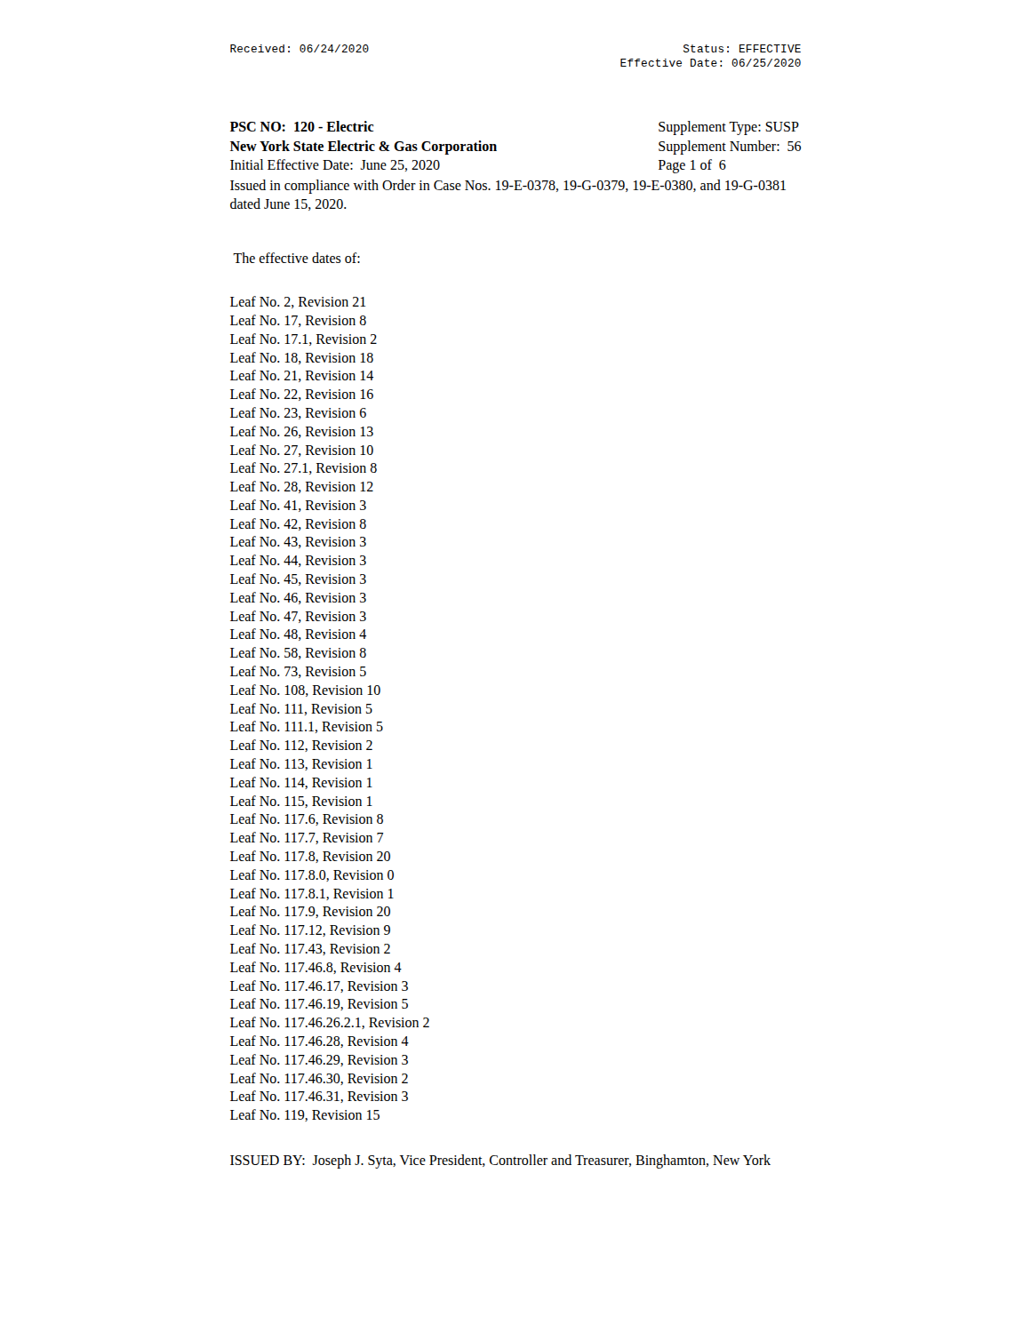Received: 06/24/2020
Status: EFFECTIVE
Effective Date: 06/25/2020
PSC NO: 120 - Electric
New York State Electric & Gas Corporation
Initial Effective Date: June 25, 2020
Supplement Type: SUSP
Supplement Number: 56
Page 1 of 6
Issued in compliance with Order in Case Nos. 19-E-0378, 19-G-0379, 19-E-0380, and 19-G-0381 dated June 15, 2020.
The effective dates of:
Leaf No. 2, Revision 21
Leaf No. 17, Revision 8
Leaf No. 17.1, Revision 2
Leaf No. 18, Revision 18
Leaf No. 21, Revision 14
Leaf No. 22, Revision 16
Leaf No. 23, Revision 6
Leaf No. 26, Revision 13
Leaf No. 27, Revision 10
Leaf No. 27.1, Revision 8
Leaf No. 28, Revision 12
Leaf No. 41, Revision 3
Leaf No. 42, Revision 8
Leaf No. 43, Revision 3
Leaf No. 44, Revision 3
Leaf No. 45, Revision 3
Leaf No. 46, Revision 3
Leaf No. 47, Revision 3
Leaf No. 48, Revision 4
Leaf No. 58, Revision 8
Leaf No. 73, Revision 5
Leaf No. 108, Revision 10
Leaf No. 111, Revision 5
Leaf No. 111.1, Revision 5
Leaf No. 112, Revision 2
Leaf No. 113, Revision 1
Leaf No. 114, Revision 1
Leaf No. 115, Revision 1
Leaf No. 117.6, Revision 8
Leaf No. 117.7, Revision 7
Leaf No. 117.8, Revision 20
Leaf No. 117.8.0, Revision 0
Leaf No. 117.8.1, Revision 1
Leaf No. 117.9, Revision 20
Leaf No. 117.12, Revision 9
Leaf No. 117.43, Revision 2
Leaf No. 117.46.8, Revision 4
Leaf No. 117.46.17, Revision 3
Leaf No. 117.46.19, Revision 5
Leaf No. 117.46.26.2.1, Revision 2
Leaf No. 117.46.28, Revision 4
Leaf No. 117.46.29, Revision 3
Leaf No. 117.46.30, Revision 2
Leaf No. 117.46.31, Revision 3
Leaf No. 119, Revision 15
ISSUED BY: Joseph J. Syta, Vice President, Controller and Treasurer, Binghamton, New York